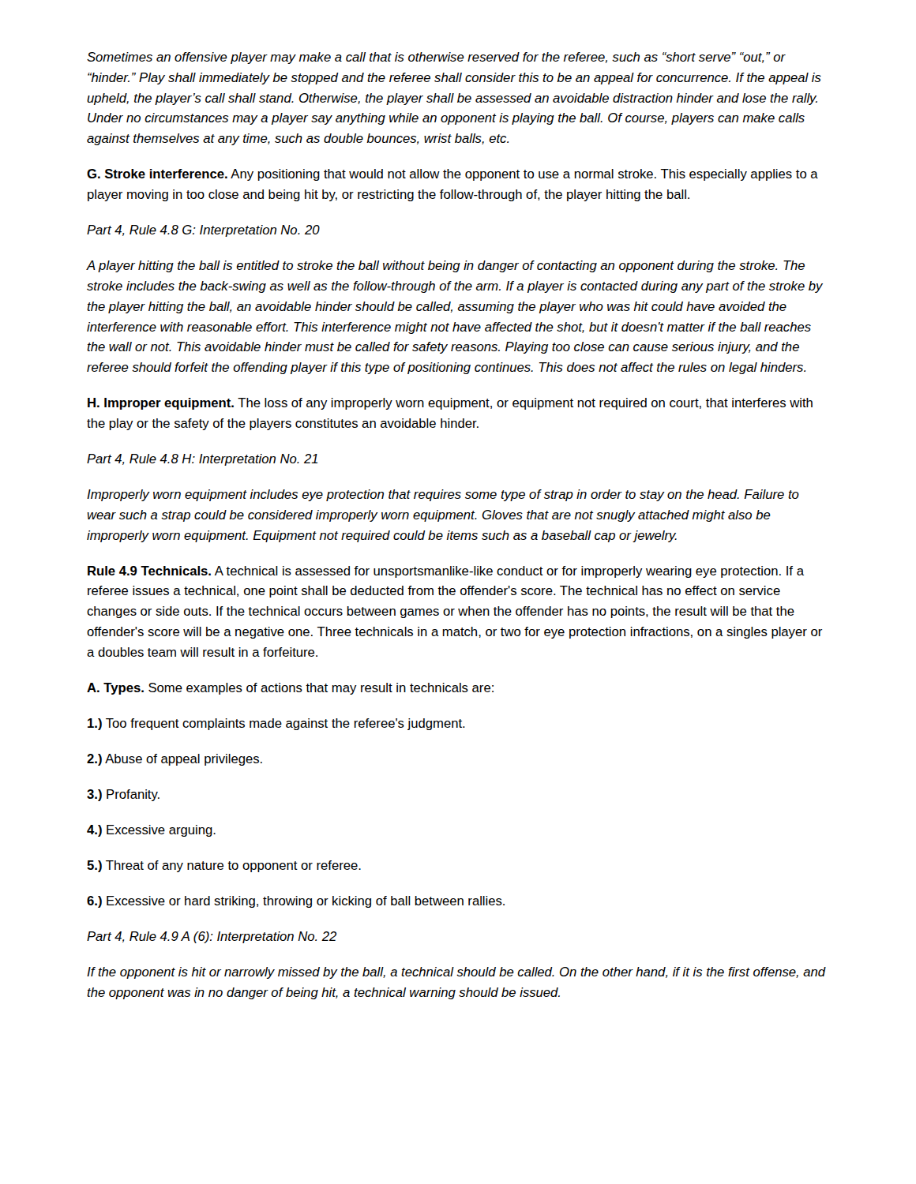Sometimes an offensive player may make a call that is otherwise reserved for the referee, such as “short serve” “out,” or “hinder.” Play shall immediately be stopped and the referee shall consider this to be an appeal for concurrence. If the appeal is upheld, the player’s call shall stand. Otherwise, the player shall be assessed an avoidable distraction hinder and lose the rally. Under no circumstances may a player say anything while an opponent is playing the ball. Of course, players can make calls against themselves at any time, such as double bounces, wrist balls, etc.
G. Stroke interference. Any positioning that would not allow the opponent to use a normal stroke. This especially applies to a player moving in too close and being hit by, or restricting the follow-through of, the player hitting the ball.
Part 4, Rule 4.8 G: Interpretation No. 20
A player hitting the ball is entitled to stroke the ball without being in danger of contacting an opponent during the stroke. The stroke includes the back-swing as well as the follow-through of the arm. If a player is contacted during any part of the stroke by the player hitting the ball, an avoidable hinder should be called, assuming the player who was hit could have avoided the interference with reasonable effort. This interference might not have affected the shot, but it doesn't matter if the ball reaches the wall or not. This avoidable hinder must be called for safety reasons. Playing too close can cause serious injury, and the referee should forfeit the offending player if this type of positioning continues. This does not affect the rules on legal hinders.
H. Improper equipment. The loss of any improperly worn equipment, or equipment not required on court, that interferes with the play or the safety of the players constitutes an avoidable hinder.
Part 4, Rule 4.8 H: Interpretation No. 21
Improperly worn equipment includes eye protection that requires some type of strap in order to stay on the head. Failure to wear such a strap could be considered improperly worn equipment. Gloves that are not snugly attached might also be improperly worn equipment. Equipment not required could be items such as a baseball cap or jewelry.
Rule 4.9 Technicals. A technical is assessed for unsportsmanlike-like conduct or for improperly wearing eye protection. If a referee issues a technical, one point shall be deducted from the offender's score. The technical has no effect on service changes or side outs. If the technical occurs between games or when the offender has no points, the result will be that the offender's score will be a negative one. Three technicals in a match, or two for eye protection infractions, on a singles player or a doubles team will result in a forfeiture.
A. Types. Some examples of actions that may result in technicals are:
1.) Too frequent complaints made against the referee's judgment.
2.) Abuse of appeal privileges.
3.) Profanity.
4.) Excessive arguing.
5.) Threat of any nature to opponent or referee.
6.) Excessive or hard striking, throwing or kicking of ball between rallies.
Part 4, Rule 4.9 A (6): Interpretation No. 22
If the opponent is hit or narrowly missed by the ball, a technical should be called. On the other hand, if it is the first offense, and the opponent was in no danger of being hit, a technical warning should be issued.